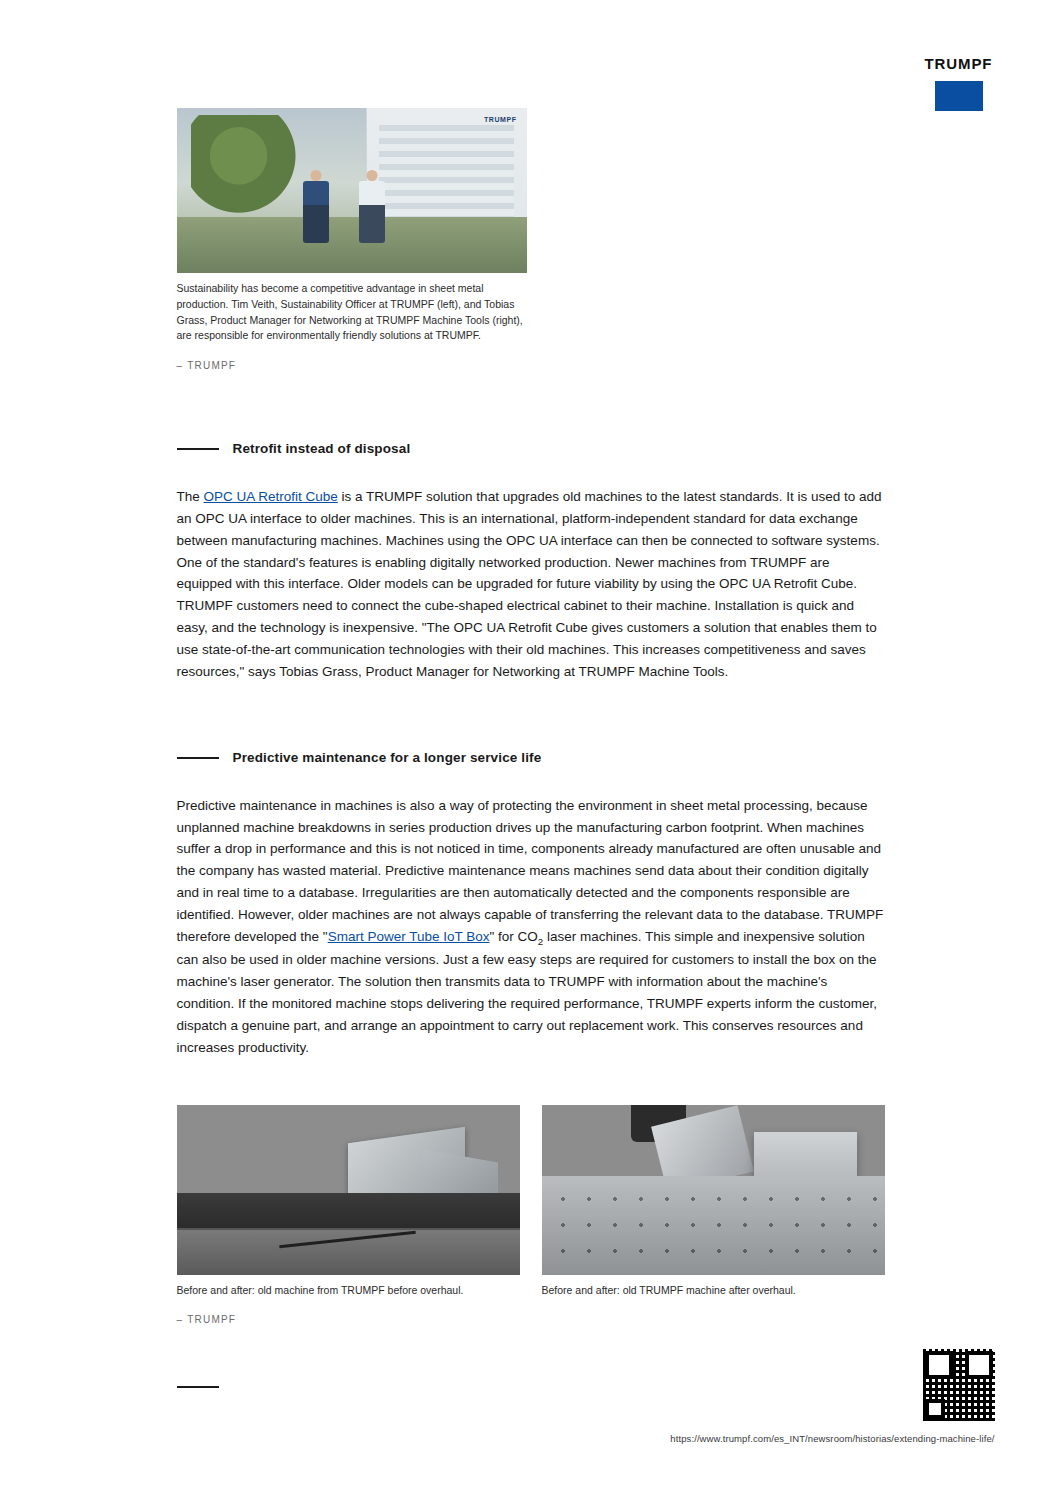TRUMPF
TRUMPF
Sustainability has become a competitive advantage in sheet metal production. Tim Veith, Sustainability Officer at TRUMPF (left), and Tobias Grass, Product Manager for Networking at TRUMPF Machine Tools (right), are responsible for environmentally friendly solutions at TRUMPF.
TRUMPF
Retrofit instead of disposal
The OPC UA Retrofit Cube is a TRUMPF solution that upgrades old machines to the latest standards. It is used to add an OPC UA interface to older machines. This is an international, platform-independent standard for data exchange between manufacturing machines. Machines using the OPC UA interface can then be connected to software systems. One of the standard's features is enabling digitally networked production. Newer machines from TRUMPF are equipped with this interface. Older models can be upgraded for future viability by using the OPC UA Retrofit Cube. TRUMPF customers need to connect the cube-shaped electrical cabinet to their machine. Installation is quick and easy, and the technology is inexpensive. "The OPC UA Retrofit Cube gives customers a solution that enables them to use state-of-the-art communication technologies with their old machines. This increases competitiveness and saves resources," says Tobias Grass, Product Manager for Networking at TRUMPF Machine Tools.
Predictive maintenance for a longer service life
Predictive maintenance in machines is also a way of protecting the environment in sheet metal processing, because unplanned machine breakdowns in series production drives up the manufacturing carbon footprint. When machines suffer a drop in performance and this is not noticed in time, components already manufactured are often unusable and the company has wasted material. Predictive maintenance means machines send data about their condition digitally and in real time to a database. Irregularities are then automatically detected and the components responsible are identified. However, older machines are not always capable of transferring the relevant data to the database. TRUMPF therefore developed the "Smart Power Tube IoT Box" for CO2 laser machines. This simple and inexpensive solution can also be used in older machine versions. Just a few easy steps are required for customers to install the box on the machine's laser generator. The solution then transmits data to TRUMPF with information about the machine's condition. If the monitored machine stops delivering the required performance, TRUMPF experts inform the customer, dispatch a genuine part, and arrange an appointment to carry out replacement work. This conserves resources and increases productivity.
Before and after: old machine from TRUMPF before overhaul.
Before and after: old TRUMPF machine after overhaul.
TRUMPF
https://www.trumpf.com/es_INT/newsroom/historias/extending-machine-life/